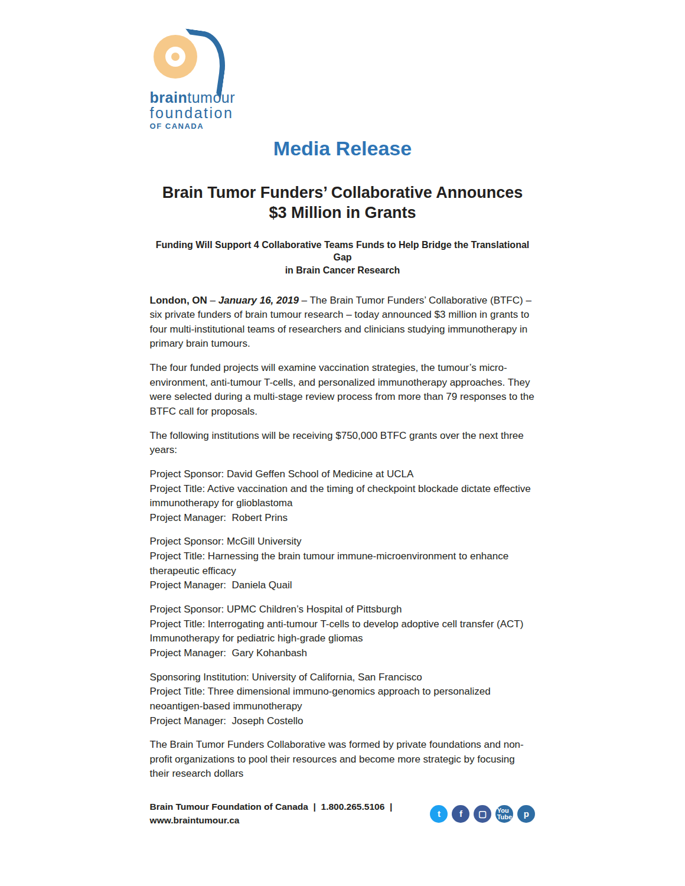braintumour
foundation
OF CANADA
Media Release
Brain Tumor Funders’ Collaborative Announces
$3 Million in Grants
Funding Will Support 4 Collaborative Teams Funds to Help Bridge the Translational Gap
in Brain Cancer Research
London, ON – January 16, 2019 – The Brain Tumor Funders’ Collaborative (BTFC) – six private funders of brain tumour research – today announced $3 million in grants to four multi-institutional teams of researchers and clinicians studying immunotherapy in primary brain tumours.
The four funded projects will examine vaccination strategies, the tumour’s micro-environment, anti-tumour T-cells, and personalized immunotherapy approaches. They were selected during a multi-stage review process from more than 79 responses to the BTFC call for proposals.
The following institutions will be receiving $750,000 BTFC grants over the next three years:
Project Sponsor: David Geffen School of Medicine at UCLA
Project Title: Active vaccination and the timing of checkpoint blockade dictate effective immunotherapy for glioblastoma
Project Manager: Robert Prins
Project Sponsor: McGill University
Project Title: Harnessing the brain tumour immune-microenvironment to enhance therapeutic efficacy
Project Manager: Daniela Quail
Project Sponsor: UPMC Children’s Hospital of Pittsburgh
Project Title: Interrogating anti-tumour T-cells to develop adoptive cell transfer (ACT) Immunotherapy for pediatric high-grade gliomas
Project Manager: Gary Kohanbash
Sponsoring Institution: University of California, San Francisco
Project Title: Three dimensional immuno-genomics approach to personalized neoantigen-based immunotherapy
Project Manager: Joseph Costello
The Brain Tumor Funders Collaborative was formed by private foundations and non-profit organizations to pool their resources and become more strategic by focusing their research dollars
Brain Tumour Foundation of Canada | 1.800.265.5106 | www.braintumour.ca
t f ▢ You
Tube p